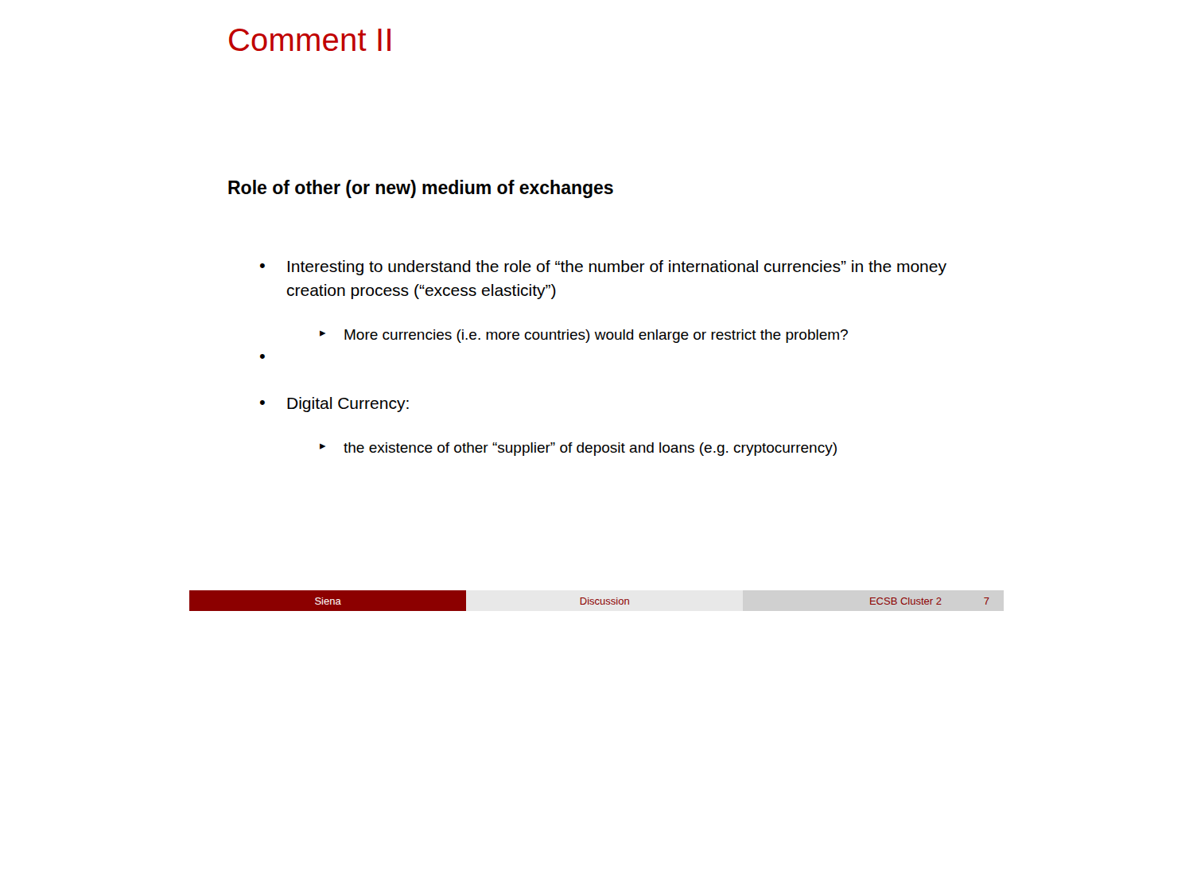Comment II
Role of other (or new) medium of exchanges
Interesting to understand the role of “the number of international currencies” in the money creation process (“excess elasticity”)
More currencies (i.e. more countries) would enlarge or restrict the problem?
Digital Currency:
the existence of other “supplier” of deposit and loans (e.g. cryptocurrency)
Siena
Discussion
ECSB Cluster 27